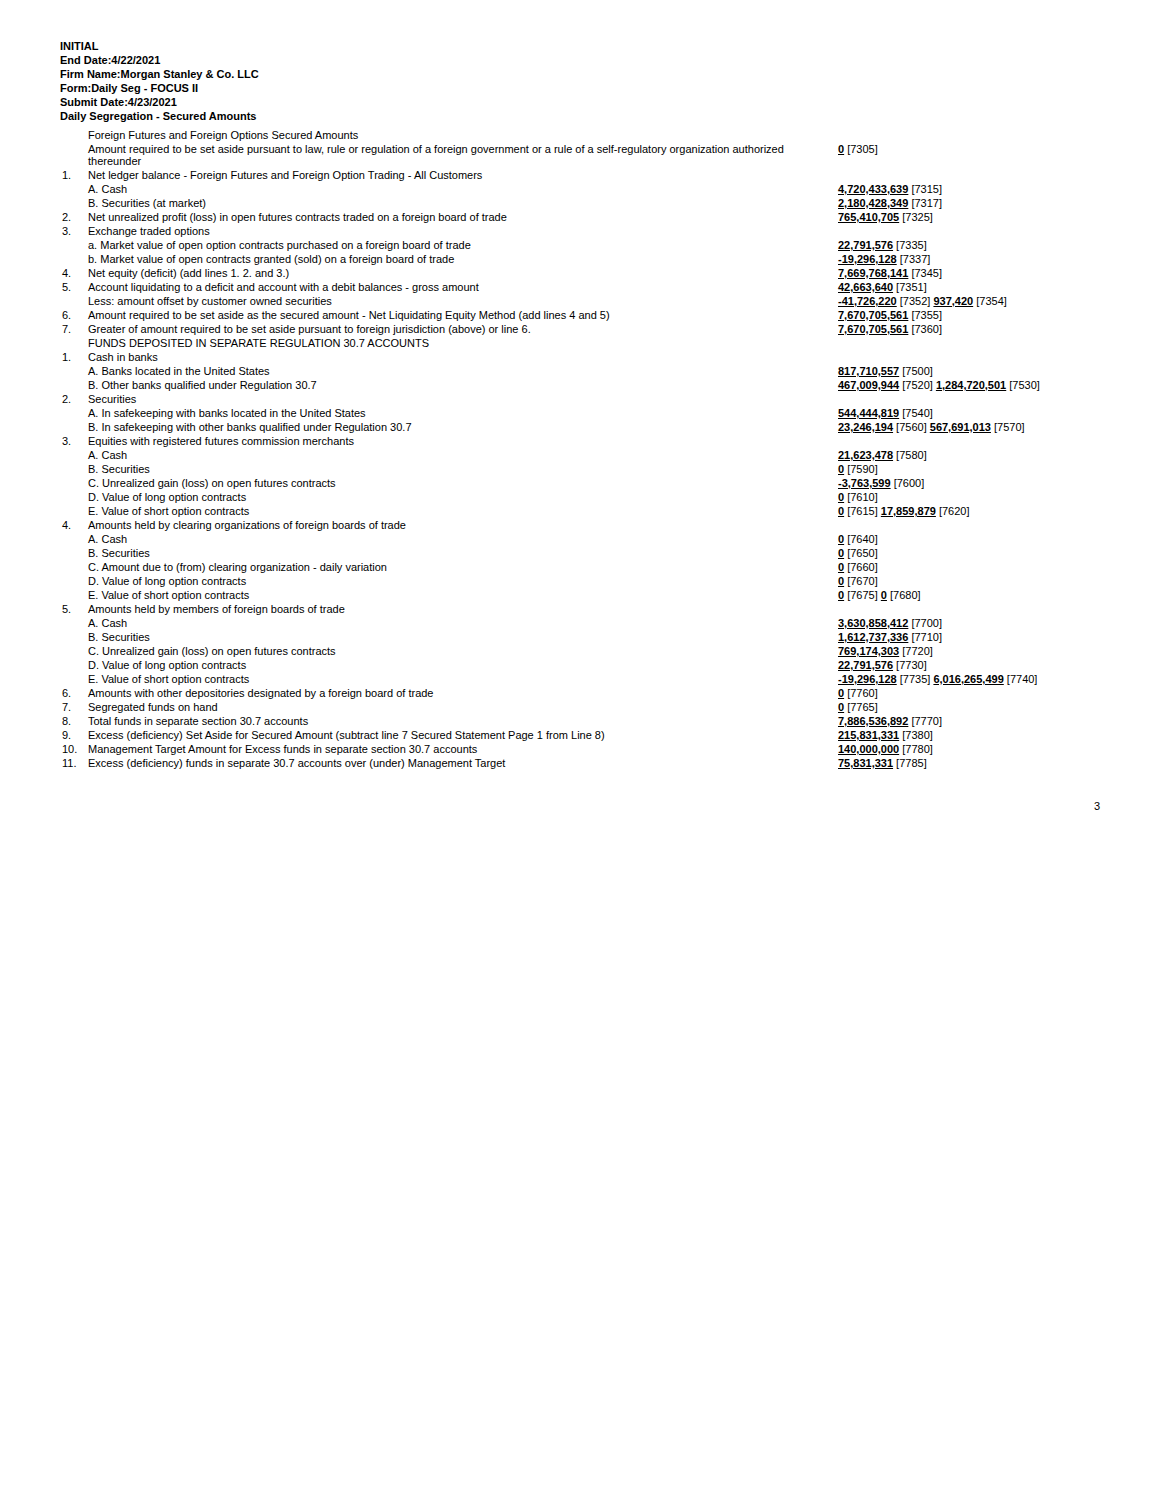INITIAL
End Date:4/22/2021
Firm Name:Morgan Stanley & Co. LLC
Form:Daily Seg - FOCUS II
Submit Date:4/23/2021
Daily Segregation - Secured Amounts
| | Foreign Futures and Foreign Options Secured Amounts | |
| | Amount required to be set aside pursuant to law, rule or regulation of a foreign government or a rule of a self-regulatory organization authorized thereunder | 0 [7305] |
| 1. | Net ledger balance - Foreign Futures and Foreign Option Trading - All Customers | |
| | A. Cash | 4,720,433,639 [7315] |
| | B. Securities (at market) | 2,180,428,349 [7317] |
| 2. | Net unrealized profit (loss) in open futures contracts traded on a foreign board of trade | 765,410,705 [7325] |
| 3. | Exchange traded options | |
| | a. Market value of open option contracts purchased on a foreign board of trade | 22,791,576 [7335] |
| | b. Market value of open contracts granted (sold) on a foreign board of trade | -19,296,128 [7337] |
| 4. | Net equity (deficit) (add lines 1. 2. and 3.) | 7,669,768,141 [7345] |
| 5. | Account liquidating to a deficit and account with a debit balances - gross amount | 42,663,640 [7351] |
| | Less: amount offset by customer owned securities | -41,726,220 [7352] 937,420 [7354] |
| 6. | Amount required to be set aside as the secured amount - Net Liquidating Equity Method (add lines 4 and 5) | 7,670,705,561 [7355] |
| 7. | Greater of amount required to be set aside pursuant to foreign jurisdiction (above) or line 6. | 7,670,705,561 [7360] |
| | FUNDS DEPOSITED IN SEPARATE REGULATION 30.7 ACCOUNTS | |
| 1. | Cash in banks | |
| | A. Banks located in the United States | 817,710,557 [7500] |
| | B. Other banks qualified under Regulation 30.7 | 467,009,944 [7520] 1,284,720,501 [7530] |
| 2. | Securities | |
| | A. In safekeeping with banks located in the United States | 544,444,819 [7540] |
| | B. In safekeeping with other banks qualified under Regulation 30.7 | 23,246,194 [7560] 567,691,013 [7570] |
| 3. | Equities with registered futures commission merchants | |
| | A. Cash | 21,623,478 [7580] |
| | B. Securities | 0 [7590] |
| | C. Unrealized gain (loss) on open futures contracts | -3,763,599 [7600] |
| | D. Value of long option contracts | 0 [7610] |
| | E. Value of short option contracts | 0 [7615] 17,859,879 [7620] |
| 4. | Amounts held by clearing organizations of foreign boards of trade | |
| | A. Cash | 0 [7640] |
| | B. Securities | 0 [7650] |
| | C. Amount due to (from) clearing organization - daily variation | 0 [7660] |
| | D. Value of long option contracts | 0 [7670] |
| | E. Value of short option contracts | 0 [7675] 0 [7680] |
| 5. | Amounts held by members of foreign boards of trade | |
| | A. Cash | 3,630,858,412 [7700] |
| | B. Securities | 1,612,737,336 [7710] |
| | C. Unrealized gain (loss) on open futures contracts | 769,174,303 [7720] |
| | D. Value of long option contracts | 22,791,576 [7730] |
| | E. Value of short option contracts | -19,296,128 [7735] 6,016,265,499 [7740] |
| 6. | Amounts with other depositories designated by a foreign board of trade | 0 [7760] |
| 7. | Segregated funds on hand | 0 [7765] |
| 8. | Total funds in separate section 30.7 accounts | 7,886,536,892 [7770] |
| 9. | Excess (deficiency) Set Aside for Secured Amount (subtract line 7 Secured Statement Page 1 from Line 8) | 215,831,331 [7380] |
| 10. | Management Target Amount for Excess funds in separate section 30.7 accounts | 140,000,000 [7780] |
| 11. | Excess (deficiency) funds in separate 30.7 accounts over (under) Management Target | 75,831,331 [7785] |
3